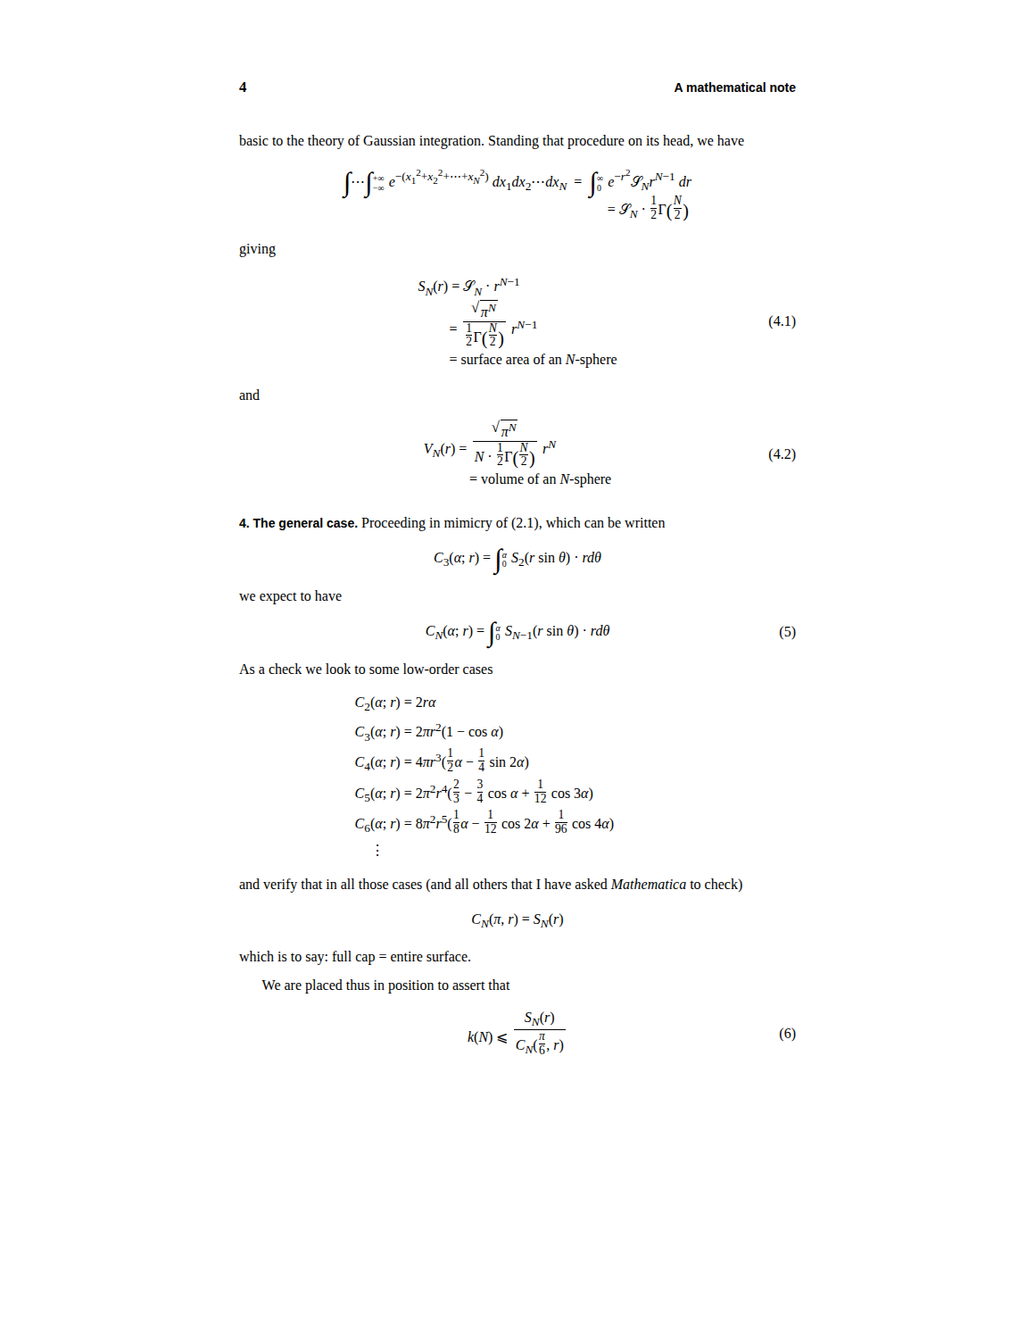4 A mathematical note
basic to the theory of Gaussian integration. Standing that procedure on its head, we have
∫⋯∫+∞−∞ e−(x12+x22+⋯+xN2) dx1dx2⋯dxN = ∫∞0 e−r2𝒮NrN−1 dr = 𝒮N · 12 Γ(N 2)
giving
SN(r) = 𝒮N · rN−1 = πN 12 Γ(N 2) rN−1 = surface area of an N-sphere
(4.1)
and
VN(r) = πN N · 12 Γ(N 2) rN = volume of an N-sphere
(4.2)
4. The general case. Proceeding in mimicry of (2.1), which can be written
C3(α; r) = ∫α 0 S2(r sin θ) · rdθ
we expect to have
CN(α; r) = ∫α 0 SN−1(r sin θ) · rdθ
(5)
As a check we look to some low-order cases
C2(α; r) = 2rα
C3(α; r) = 2πr2(1 − cos α)
C4(α; r) = 4πr3(12 α − 14 sin 2α)
C5(α; r) = 2π2r4(23 − 34 cos α + 112 cos 3α)
C6(α; r) = 8π2r5(18 α − 112 cos 2α + 196 cos 4α)
⋮
and verify that in all those cases (and all others that I have asked Mathematica to check)
CN(π, r) = SN(r)
which is to say: full cap = entire surface.
We are placed thus in position to assert that
k(N) ⩽ SN(r) CN(π 6, r)
(6)